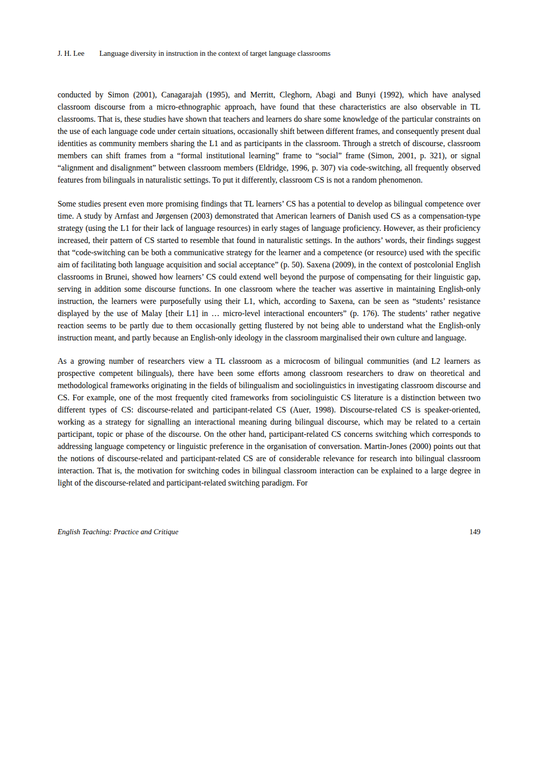J. H. Lee Language diversity in instruction in the context of target language classrooms
conducted by Simon (2001), Canagarajah (1995), and Merritt, Cleghorn, Abagi and Bunyi (1992), which have analysed classroom discourse from a micro-ethnographic approach, have found that these characteristics are also observable in TL classrooms. That is, these studies have shown that teachers and learners do share some knowledge of the particular constraints on the use of each language code under certain situations, occasionally shift between different frames, and consequently present dual identities as community members sharing the L1 and as participants in the classroom. Through a stretch of discourse, classroom members can shift frames from a “formal institutional learning” frame to “social” frame (Simon, 2001, p. 321), or signal “alignment and disalignment” between classroom members (Eldridge, 1996, p. 307) via code-switching, all frequently observed features from bilinguals in naturalistic settings. To put it differently, classroom CS is not a random phenomenon.
Some studies present even more promising findings that TL learners’ CS has a potential to develop as bilingual competence over time. A study by Arnfast and Jørgensen (2003) demonstrated that American learners of Danish used CS as a compensation-type strategy (using the L1 for their lack of language resources) in early stages of language proficiency. However, as their proficiency increased, their pattern of CS started to resemble that found in naturalistic settings. In the authors’ words, their findings suggest that “code-switching can be both a communicative strategy for the learner and a competence (or resource) used with the specific aim of facilitating both language acquisition and social acceptance” (p. 50). Saxena (2009), in the context of postcolonial English classrooms in Brunei, showed how learners’ CS could extend well beyond the purpose of compensating for their linguistic gap, serving in addition some discourse functions. In one classroom where the teacher was assertive in maintaining English-only instruction, the learners were purposefully using their L1, which, according to Saxena, can be seen as “students’ resistance displayed by the use of Malay [their L1] in … micro-level interactional encounters” (p. 176). The students’ rather negative reaction seems to be partly due to them occasionally getting flustered by not being able to understand what the English-only instruction meant, and partly because an English-only ideology in the classroom marginalised their own culture and language.
As a growing number of researchers view a TL classroom as a microcosm of bilingual communities (and L2 learners as prospective competent bilinguals), there have been some efforts among classroom researchers to draw on theoretical and methodological frameworks originating in the fields of bilingualism and sociolinguistics in investigating classroom discourse and CS. For example, one of the most frequently cited frameworks from sociolinguistic CS literature is a distinction between two different types of CS: discourse-related and participant-related CS (Auer, 1998). Discourse-related CS is speaker-oriented, working as a strategy for signalling an interactional meaning during bilingual discourse, which may be related to a certain participant, topic or phase of the discourse. On the other hand, participant-related CS concerns switching which corresponds to addressing language competency or linguistic preference in the organisation of conversation. Martin-Jones (2000) points out that the notions of discourse-related and participant-related CS are of considerable relevance for research into bilingual classroom interaction. That is, the motivation for switching codes in bilingual classroom interaction can be explained to a large degree in light of the discourse-related and participant-related switching paradigm. For
English Teaching: Practice and Critique 149